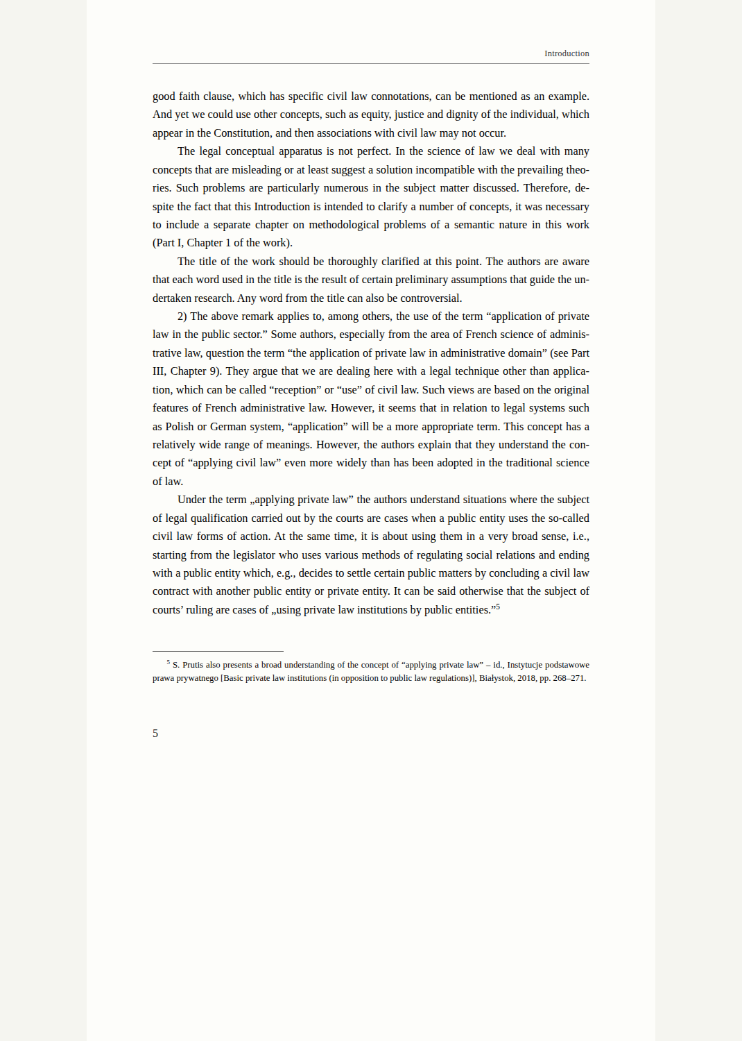Introduction
good faith clause, which has specific civil law connotations, can be mentioned as an example. And yet we could use other concepts, such as equity, justice and dignity of the individual, which appear in the Constitution, and then associations with civil law may not occur.
The legal conceptual apparatus is not perfect. In the science of law we deal with many concepts that are misleading or at least suggest a solution incompatible with the prevailing theories. Such problems are particularly numerous in the subject matter discussed. Therefore, despite the fact that this Introduction is intended to clarify a number of concepts, it was necessary to include a separate chapter on methodological problems of a semantic nature in this work (Part I, Chapter 1 of the work).
The title of the work should be thoroughly clarified at this point. The authors are aware that each word used in the title is the result of certain preliminary assumptions that guide the undertaken research. Any word from the title can also be controversial.
2) The above remark applies to, among others, the use of the term “application of private law in the public sector.” Some authors, especially from the area of French science of administrative law, question the term “the application of private law in administrative domain” (see Part III, Chapter 9). They argue that we are dealing here with a legal technique other than application, which can be called “reception” or “use” of civil law. Such views are based on the original features of French administrative law. However, it seems that in relation to legal systems such as Polish or German system, “application” will be a more appropriate term. This concept has a relatively wide range of meanings. However, the authors explain that they understand the concept of “applying civil law” even more widely than has been adopted in the traditional science of law.
Under the term „applying private law” the authors understand situations where the subject of legal qualification carried out by the courts are cases when a public entity uses the so-called civil law forms of action. At the same time, it is about using them in a very broad sense, i.e., starting from the legislator who uses various methods of regulating social relations and ending with a public entity which, e.g., decides to settle certain public matters by concluding a civil law contract with another public entity or private entity. It can be said otherwise that the subject of courts’ ruling are cases of „using private law institutions by public entities.”5
5 S. Prutis also presents a broad understanding of the concept of “applying private law” – id., Instytucje podstawowe prawa prywatnego [Basic private law institutions (in opposition to public law regulations)], Białystok, 2018, pp. 268–271.
5